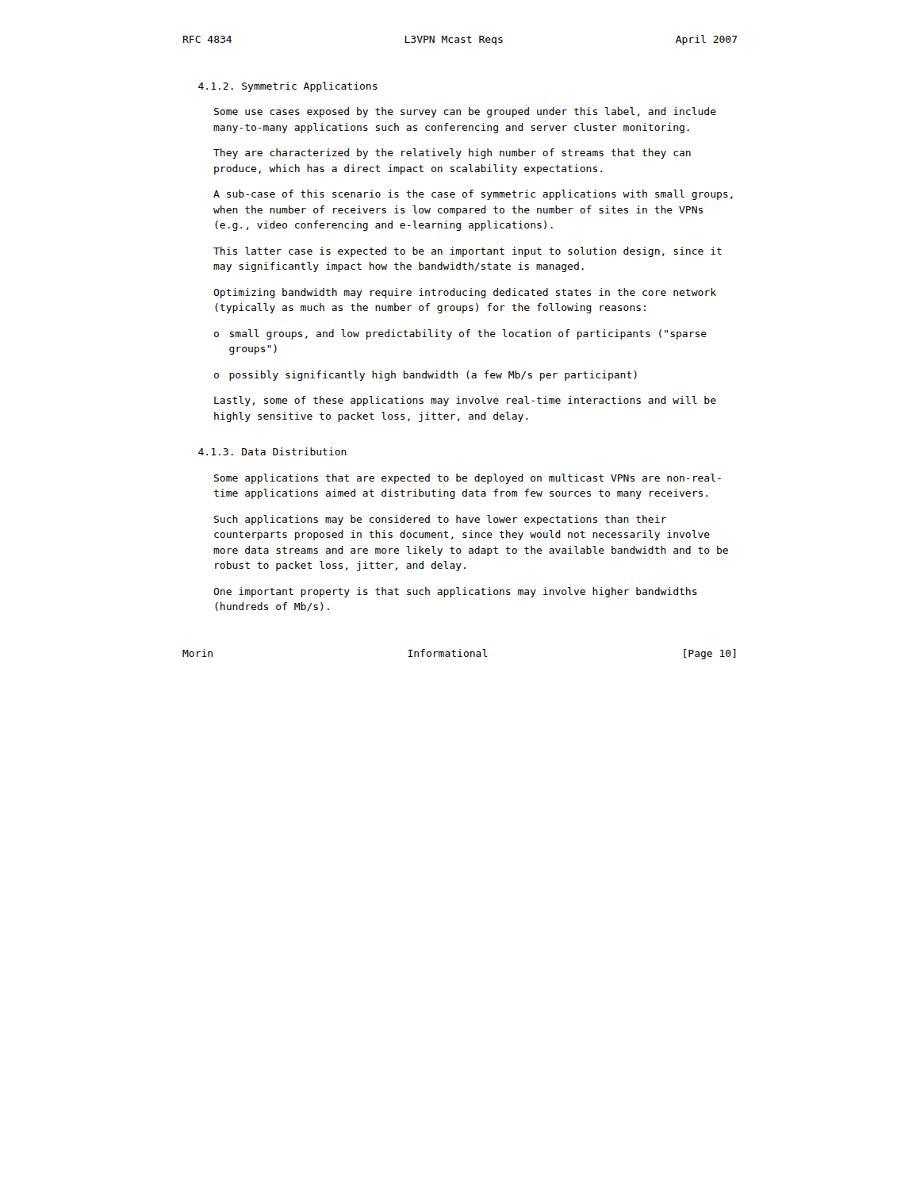RFC 4834 L3VPN Mcast Reqs April 2007
4.1.2. Symmetric Applications
Some use cases exposed by the survey can be grouped under this label, and include many-to-many applications such as conferencing and server cluster monitoring.
They are characterized by the relatively high number of streams that they can produce, which has a direct impact on scalability expectations.
A sub-case of this scenario is the case of symmetric applications with small groups, when the number of receivers is low compared to the number of sites in the VPNs (e.g., video conferencing and e-learning applications).
This latter case is expected to be an important input to solution design, since it may significantly impact how the bandwidth/state is managed.
Optimizing bandwidth may require introducing dedicated states in the core network (typically as much as the number of groups) for the following reasons:
small groups, and low predictability of the location of participants ("sparse groups")
possibly significantly high bandwidth (a few Mb/s per participant)
Lastly, some of these applications may involve real-time interactions and will be highly sensitive to packet loss, jitter, and delay.
4.1.3. Data Distribution
Some applications that are expected to be deployed on multicast VPNs are non-real-time applications aimed at distributing data from few sources to many receivers.
Such applications may be considered to have lower expectations than their counterparts proposed in this document, since they would not necessarily involve more data streams and are more likely to adapt to the available bandwidth and to be robust to packet loss, jitter, and delay.
One important property is that such applications may involve higher bandwidths (hundreds of Mb/s).
Morin Informational [Page 10]